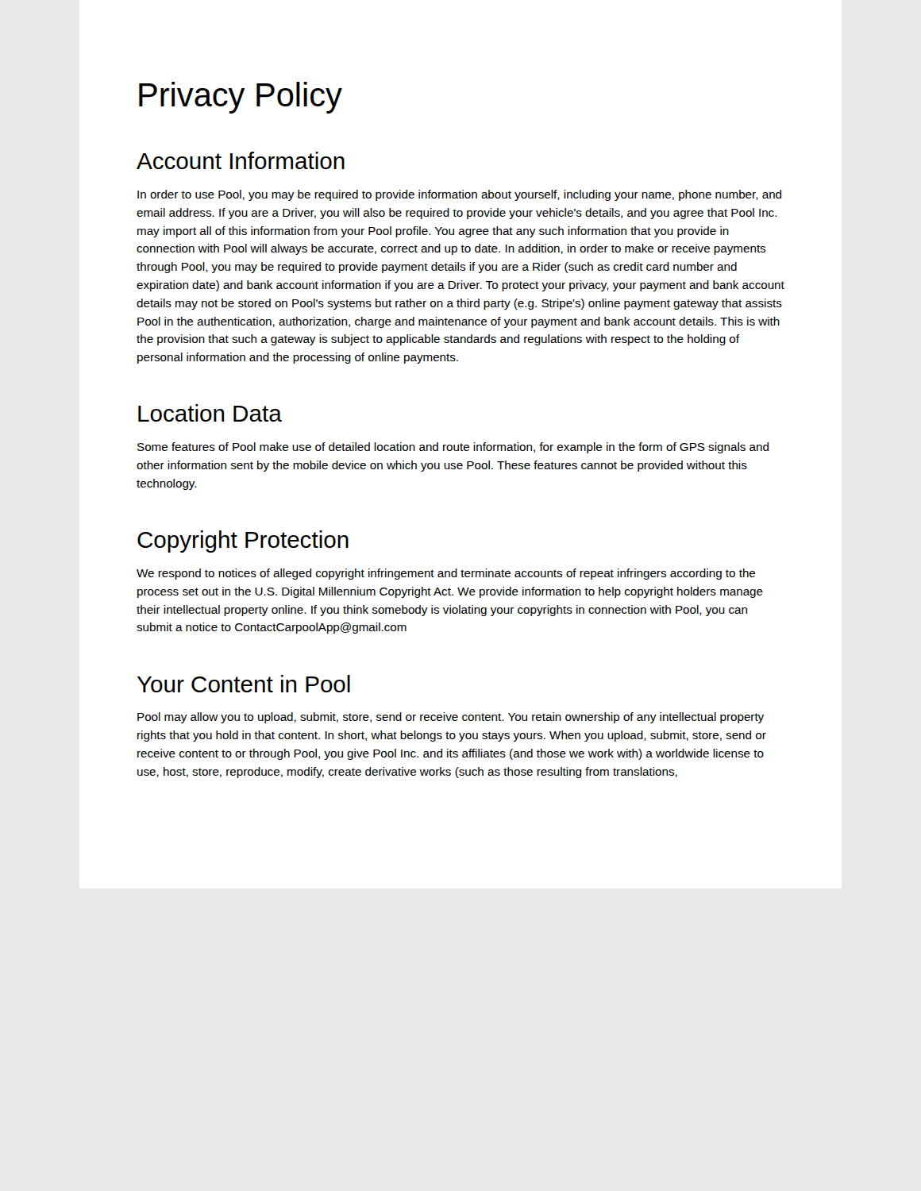Privacy Policy
Account Information
In order to use Pool, you may be required to provide information about yourself, including your name, phone number, and email address. If you are a Driver, you will also be required to provide your vehicle's details, and you agree that Pool Inc. may import all of this information from your Pool profile. You agree that any such information that you provide in connection with Pool will always be accurate, correct and up to date. In addition, in order to make or receive payments through Pool, you may be required to provide payment details if you are a Rider (such as credit card number and expiration date) and bank account information if you are a Driver. To protect your privacy, your payment and bank account details may not be stored on Pool's systems but rather on a third party (e.g. Stripe's) online payment gateway that assists Pool in the authentication, authorization, charge and maintenance of your payment and bank account details. This is with the provision that such a gateway is subject to applicable standards and regulations with respect to the holding of personal information and the processing of online payments.
Location Data
Some features of Pool make use of detailed location and route information, for example in the form of GPS signals and other information sent by the mobile device on which you use Pool. These features cannot be provided without this technology.
Copyright Protection
We respond to notices of alleged copyright infringement and terminate accounts of repeat infringers according to the process set out in the U.S. Digital Millennium Copyright Act. We provide information to help copyright holders manage their intellectual property online. If you think somebody is violating your copyrights in connection with Pool, you can submit a notice to ContactCarpoolApp@gmail.com
Your Content in Pool
Pool may allow you to upload, submit, store, send or receive content. You retain ownership of any intellectual property rights that you hold in that content. In short, what belongs to you stays yours. When you upload, submit, store, send or receive content to or through Pool, you give Pool Inc. and its affiliates (and those we work with) a worldwide license to use, host, store, reproduce, modify, create derivative works (such as those resulting from translations,